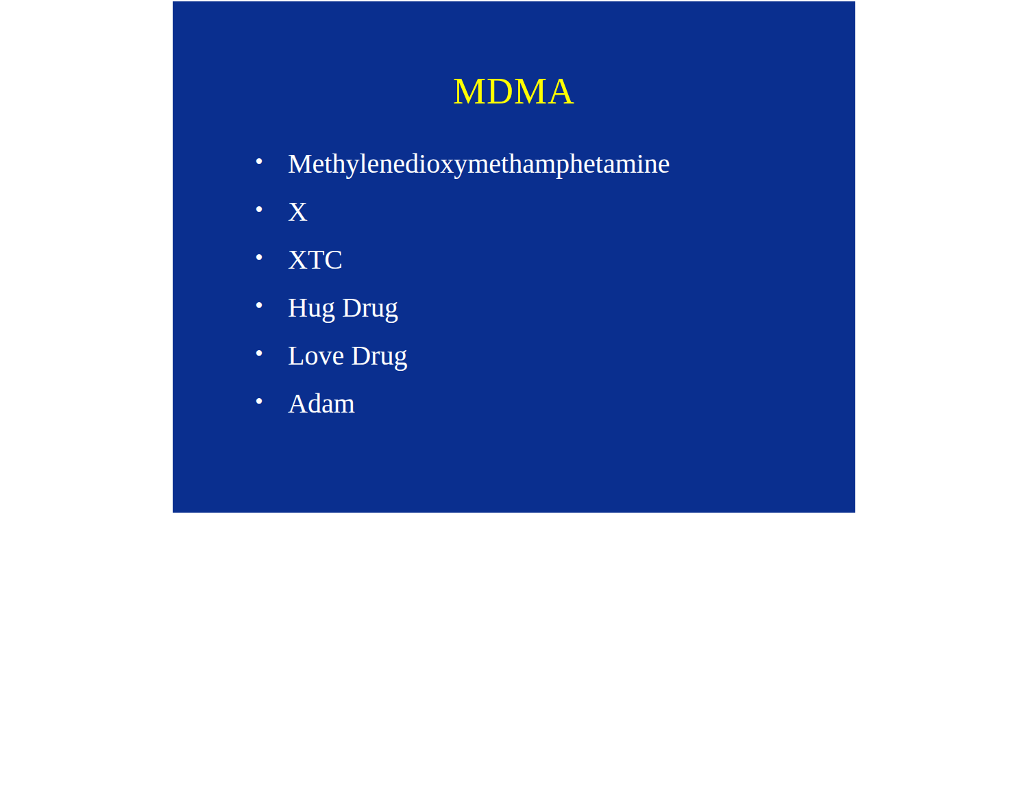MDMA
Methylenedioxymethamphetamine
X
XTC
Hug Drug
Love Drug
Adam